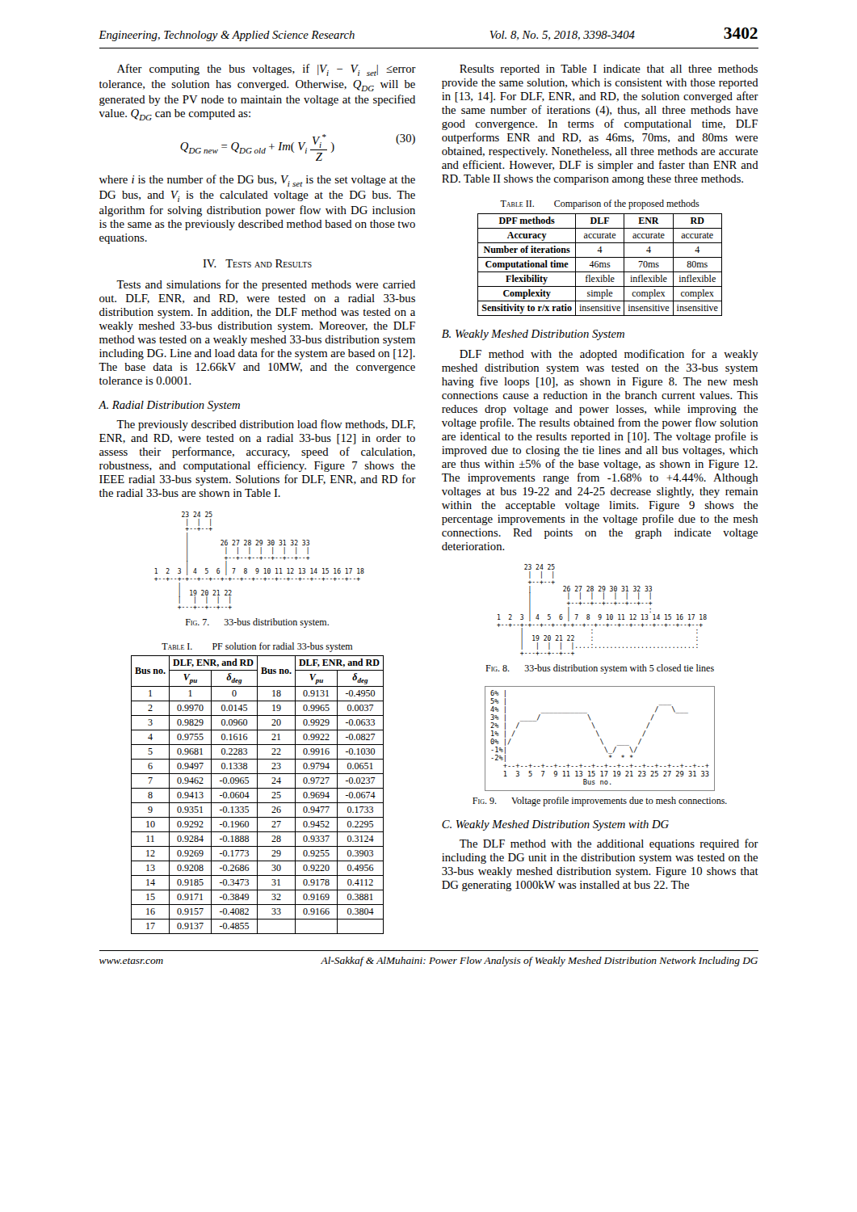Engineering, Technology & Applied Science Research
Vol. 8, No. 5, 2018, 3398-3404
3402
After computing the bus voltages, if |Vi − Vi set| ≤error tolerance, the solution has converged. Otherwise, QDG will be generated by the PV node to maintain the voltage at the specified value. QDG can be computed as:
QDG new = QDG old + Im( Vi Vi*Z ) (30)
where i is the number of the DG bus, Vi set is the set voltage at the DG bus, and Vi is the calculated voltage at the DG bus. The algorithm for solving distribution power flow with DG inclusion is the same as the previously described method based on those two equations.
IV. Tests and Results
Tests and simulations for the presented methods were carried out. DLF, ENR, and RD, were tested on a radial 33-bus distribution system. In addition, the DLF method was tested on a weakly meshed 33-bus distribution system. Moreover, the DLF method was tested on a weakly meshed 33-bus distribution system including DG. Line and load data for the system are based on [12]. The base data is 12.66kV and 10MW, and the convergence tolerance is 0.0001.
A. Radial Distribution System
The previously described distribution load flow methods, DLF, ENR, and RD, were tested on a radial 33-bus [12] in order to assess their performance, accuracy, speed of calculation, robustness, and computational efficiency. Figure 7 shows the IEEE radial 33-bus system. Solutions for DLF, ENR, and RD for the radial 33-bus are shown in Table I.
23 24 25 | | | +--+--+ | | 26 27 28 29 30 31 32 33 | | | | | | | | | | +--+--+--+--+--+--+--+ | | 1 2 3 | 4 5 6 | 7 8 9 10 11 12 13 14 15 16 17 18 +--+--+-+--+--+--+-+--+--+--+--+--+--+--+--+--+--+--+ | | 19 20 21 22 | | | | | +---+--+--+--+
Fig. 7. 33-bus distribution system.
Table I. PF solution for radial 33-bus system
| Bus no. | DLF, ENR, and RD | Bus no. | DLF, ENR, and RD |
| --- | --- | --- | --- |
| V pu | δ deg | V pu | δ deg |
| 1 | 1 | 0 | 18 | 0.9131 | -0.4950 |
| 2 | 0.9970 | 0.0145 | 19 | 0.9965 | 0.0037 |
| 3 | 0.9829 | 0.0960 | 20 | 0.9929 | -0.0633 |
| 4 | 0.9755 | 0.1616 | 21 | 0.9922 | -0.0827 |
| 5 | 0.9681 | 0.2283 | 22 | 0.9916 | -0.1030 |
| 6 | 0.9497 | 0.1338 | 23 | 0.9794 | 0.0651 |
| 7 | 0.9462 | -0.0965 | 24 | 0.9727 | -0.0237 |
| 8 | 0.9413 | -0.0604 | 25 | 0.9694 | -0.0674 |
| 9 | 0.9351 | -0.1335 | 26 | 0.9477 | 0.1733 |
| 10 | 0.9292 | -0.1960 | 27 | 0.9452 | 0.2295 |
| 11 | 0.9284 | -0.1888 | 28 | 0.9337 | 0.3124 |
| 12 | 0.9269 | -0.1773 | 29 | 0.9255 | 0.3903 |
| 13 | 0.9208 | -0.2686 | 30 | 0.9220 | 0.4956 |
| 14 | 0.9185 | -0.3473 | 31 | 0.9178 | 0.4112 |
| 15 | 0.9171 | -0.3849 | 32 | 0.9169 | 0.3881 |
| 16 | 0.9157 | -0.4082 | 33 | 0.9166 | 0.3804 |
| 17 | 0.9137 | -0.4855 | | | |
Results reported in Table I indicate that all three methods provide the same solution, which is consistent with those reported in [13, 14]. For DLF, ENR, and RD, the solution converged after the same number of iterations (4), thus, all three methods have good convergence. In terms of computational time, DLF outperforms ENR and RD, as 46ms, 70ms, and 80ms were obtained, respectively. Nonetheless, all three methods are accurate and efficient. However, DLF is simpler and faster than ENR and RD. Table II shows the comparison among these three methods.
Table II. Comparison of the proposed methods
| DPF methods | DLF | ENR | RD |
| --- | --- | --- | --- |
| Accuracy | accurate | accurate | accurate |
| Number of iterations | 4 | 4 | 4 |
| Computational time | 46ms | 70ms | 80ms |
| Flexibility | flexible | inflexible | inflexible |
| Complexity | simple | complex | complex |
| Sensitivity to r/x ratio | insensitive | insensitive | insensitive |
B. Weakly Meshed Distribution System
DLF method with the adopted modification for a weakly meshed distribution system was tested on the 33-bus system having five loops [10], as shown in Figure 8. The new mesh connections cause a reduction in the branch current values. This reduces drop voltage and power losses, while improving the voltage profile. The results obtained from the power flow solution are identical to the results reported in [10]. The voltage profile is improved due to closing the tie lines and all bus voltages, which are thus within ±5% of the base voltage, as shown in Figure 12. The improvements range from -1.68% to +4.44%. Although voltages at bus 19-22 and 24-25 decrease slightly, they remain within the acceptable voltage limits. Figure 9 shows the percentage improvements in the voltage profile due to the mesh connections. Red points on the graph indicate voltage deterioration.
23 24 25 | | | +--+--+ | 26 27 28 29 30 31 32 33 | | | | | | | | | | +--+--+--+--+--+--+--+ | | : 1 2 3 | 4 5 6 | 7 8 9 10 11 12 13 14 15 16 17 18 +--+--+-+--+--+--+-+--+--+--+--+--+--+--+--+--+--+--+ | : : | 19 20 21 22 : : | | | | |....:..........................: +---+--+--+--+
Fig. 8. 33-bus distribution system with 5 closed tie lines
6% | 5% | ___ 4% | ___________ / \___ 3% | ____/ \ / 2% | / \ / 1% | / \ / 0% |/ \ ___ / -1%| \_/ \/ -2%| * * * +--+--+--+--+--+--+--+--+--+--+--+--+--+--+--+--+ 1 3 5 7 9 11 13 15 17 19 21 23 25 27 29 31 33 Bus no.
Fig. 9. Voltage profile improvements due to mesh connections.
C. Weakly Meshed Distribution System with DG
The DLF method with the additional equations required for including the DG unit in the distribution system was tested on the 33-bus weakly meshed distribution system. Figure 10 shows that DG generating 1000kW was installed at bus 22. The
www.etasr.com
Al-Sakkaf & AlMuhaini: Power Flow Analysis of Weakly Meshed Distribution Network Including DG